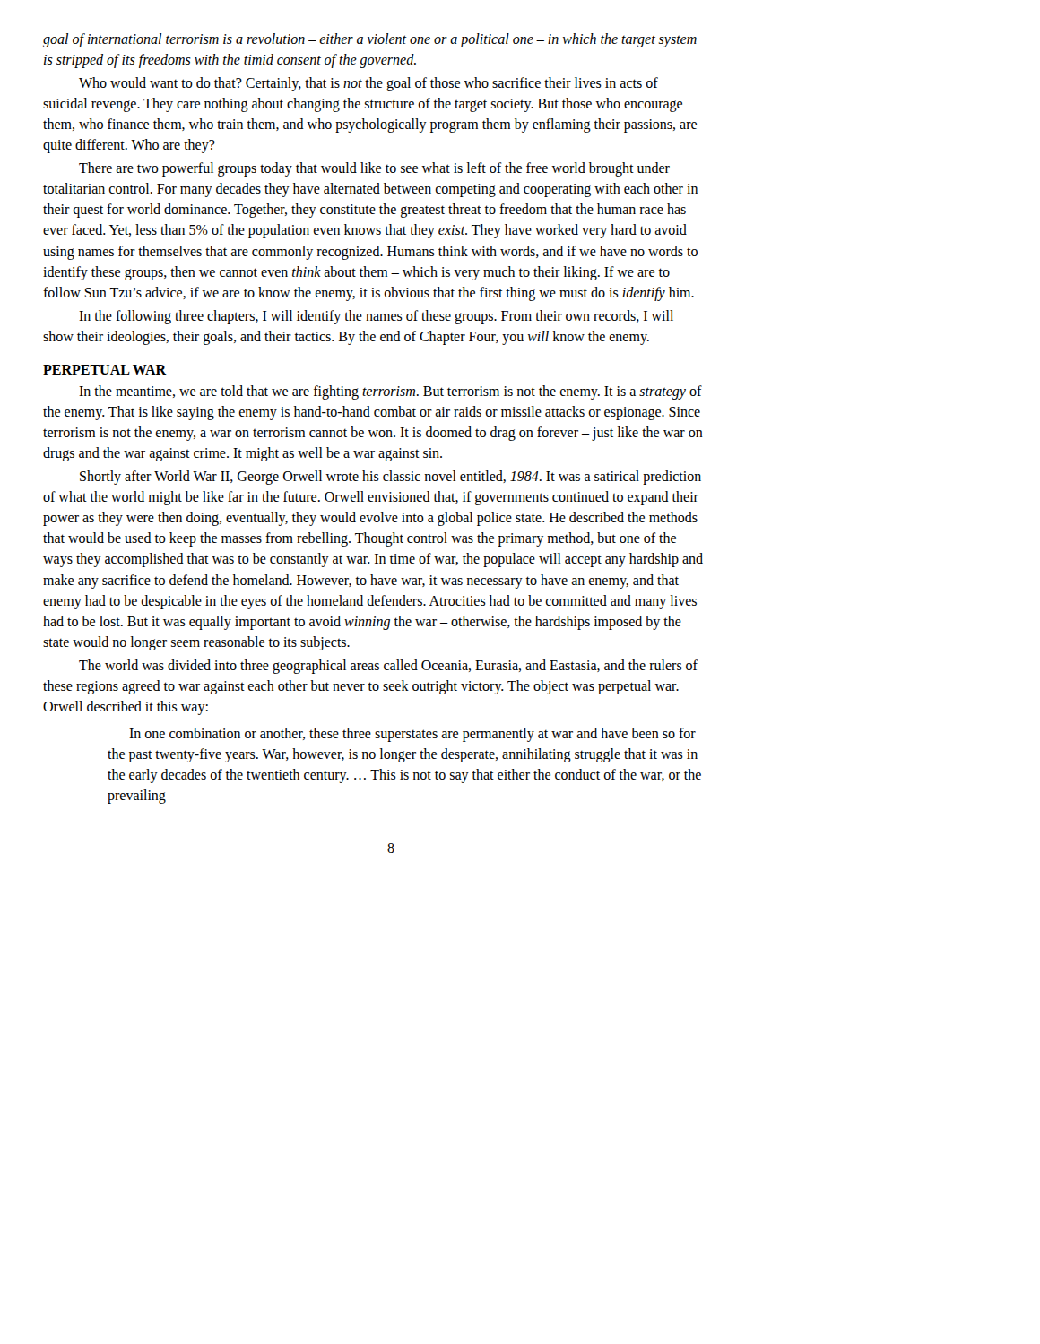goal of international terrorism is a revolution – either a violent one or a political one – in which the target system is stripped of its freedoms with the timid consent of the governed.
Who would want to do that? Certainly, that is not the goal of those who sacrifice their lives in acts of suicidal revenge. They care nothing about changing the structure of the target society. But those who encourage them, who finance them, who train them, and who psychologically program them by enflaming their passions, are quite different. Who are they?
There are two powerful groups today that would like to see what is left of the free world brought under totalitarian control. For many decades they have alternated between competing and cooperating with each other in their quest for world dominance. Together, they constitute the greatest threat to freedom that the human race has ever faced. Yet, less than 5% of the population even knows that they exist. They have worked very hard to avoid using names for themselves that are commonly recognized. Humans think with words, and if we have no words to identify these groups, then we cannot even think about them – which is very much to their liking. If we are to follow Sun Tzu’s advice, if we are to know the enemy, it is obvious that the first thing we must do is identify him.
In the following three chapters, I will identify the names of these groups. From their own records, I will show their ideologies, their goals, and their tactics. By the end of Chapter Four, you will know the enemy.
Perpetual War
In the meantime, we are told that we are fighting terrorism. But terrorism is not the enemy. It is a strategy of the enemy. That is like saying the enemy is hand-to-hand combat or air raids or missile attacks or espionage. Since terrorism is not the enemy, a war on terrorism cannot be won. It is doomed to drag on forever – just like the war on drugs and the war against crime. It might as well be a war against sin.
Shortly after World War II, George Orwell wrote his classic novel entitled, 1984. It was a satirical prediction of what the world might be like far in the future. Orwell envisioned that, if governments continued to expand their power as they were then doing, eventually, they would evolve into a global police state. He described the methods that would be used to keep the masses from rebelling. Thought control was the primary method, but one of the ways they accomplished that was to be constantly at war. In time of war, the populace will accept any hardship and make any sacrifice to defend the homeland. However, to have war, it was necessary to have an enemy, and that enemy had to be despicable in the eyes of the homeland defenders. Atrocities had to be committed and many lives had to be lost. But it was equally important to avoid winning the war – otherwise, the hardships imposed by the state would no longer seem reasonable to its subjects.
The world was divided into three geographical areas called Oceania, Eurasia, and Eastasia, and the rulers of these regions agreed to war against each other but never to seek outright victory. The object was perpetual war. Orwell described it this way:
In one combination or another, these three superstates are permanently at war and have been so for the past twenty-five years. War, however, is no longer the desperate, annihilating struggle that it was in the early decades of the twentieth century. … This is not to say that either the conduct of the war, or the prevailing
8